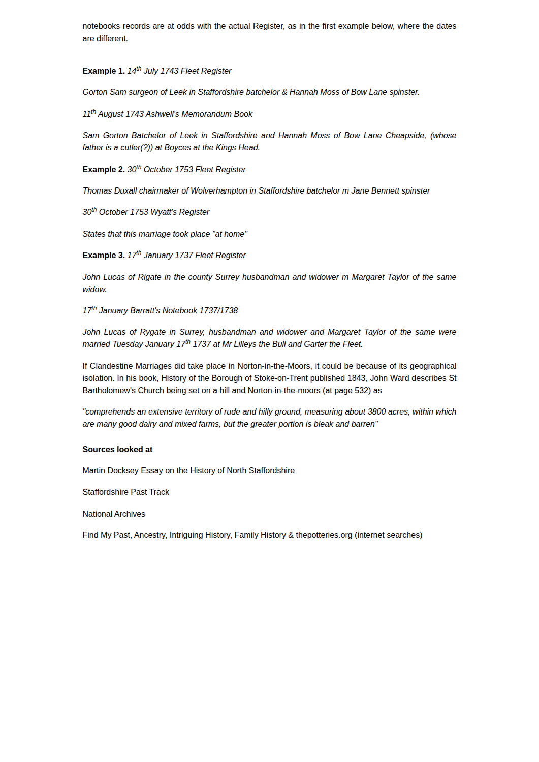notebooks records are at odds with the actual Register, as in the first example below, where the dates are different.
Example 1. 14th July 1743 Fleet Register
Gorton Sam surgeon of Leek in Staffordshire batchelor & Hannah Moss of Bow Lane spinster.
11th August 1743 Ashwell's Memorandum Book
Sam Gorton Batchelor of Leek in Staffordshire and Hannah Moss of Bow Lane Cheapside, (whose father is a cutler(?)) at Boyces at the Kings Head.
Example 2. 30th October 1753 Fleet Register
Thomas Duxall chairmaker of Wolverhampton in Staffordshire batchelor m Jane Bennett spinster
30th October 1753 Wyatt's Register
States that this marriage took place "at home"
Example 3. 17th January 1737 Fleet Register
John Lucas of Rigate in the county Surrey husbandman and widower m Margaret Taylor of the same widow.
17th January Barratt's Notebook 1737/1738
John Lucas of Rygate in Surrey, husbandman and widower and Margaret Taylor of the same were married Tuesday January 17th 1737 at Mr Lilleys the Bull and Garter the Fleet.
If Clandestine Marriages did take place in Norton-in-the-Moors, it could be because of its geographical isolation. In his book, History of the Borough of Stoke-on-Trent published 1843, John Ward describes St Bartholomew's Church being set on a hill and Norton-in-the-moors (at page 532) as
"comprehends an extensive territory of rude and hilly ground, measuring about 3800 acres, within which are many good dairy and mixed farms, but the greater portion is bleak and barren"
Sources looked at
Martin Docksey Essay on the History of North Staffordshire
Staffordshire Past Track
National Archives
Find My Past, Ancestry, Intriguing History, Family History & thepotteries.org (internet searches)